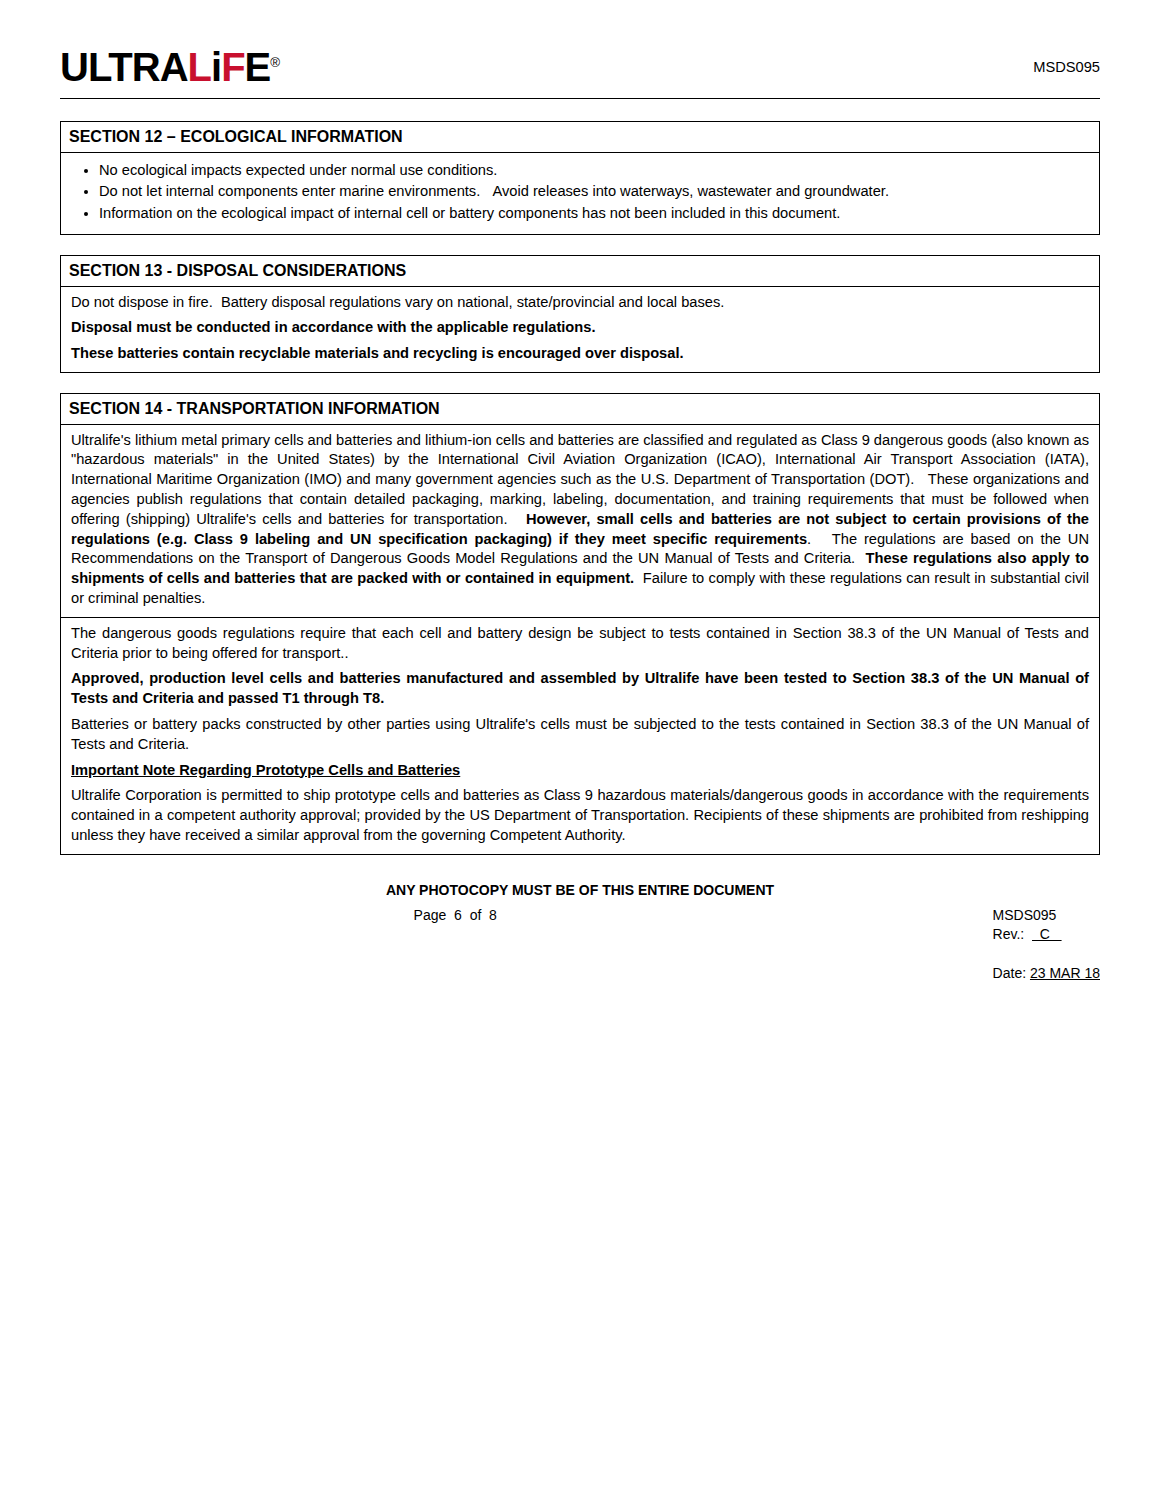ULTRALiFE®
MSDS095
SECTION 12 – ECOLOGICAL INFORMATION
No ecological impacts expected under normal use conditions.
Do not let internal components enter marine environments. Avoid releases into waterways, wastewater and groundwater.
Information on the ecological impact of internal cell or battery components has not been included in this document.
SECTION 13 - DISPOSAL CONSIDERATIONS
Do not dispose in fire. Battery disposal regulations vary on national, state/provincial and local bases.
Disposal must be conducted in accordance with the applicable regulations.
These batteries contain recyclable materials and recycling is encouraged over disposal.
SECTION 14 - TRANSPORTATION INFORMATION
Ultralife's lithium metal primary cells and batteries and lithium-ion cells and batteries are classified and regulated as Class 9 dangerous goods (also known as "hazardous materials" in the United States) by the International Civil Aviation Organization (ICAO), International Air Transport Association (IATA), International Maritime Organization (IMO) and many government agencies such as the U.S. Department of Transportation (DOT). These organizations and agencies publish regulations that contain detailed packaging, marking, labeling, documentation, and training requirements that must be followed when offering (shipping) Ultralife's cells and batteries for transportation. However, small cells and batteries are not subject to certain provisions of the regulations (e.g. Class 9 labeling and UN specification packaging) if they meet specific requirements. The regulations are based on the UN Recommendations on the Transport of Dangerous Goods Model Regulations and the UN Manual of Tests and Criteria. These regulations also apply to shipments of cells and batteries that are packed with or contained in equipment. Failure to comply with these regulations can result in substantial civil or criminal penalties.
The dangerous goods regulations require that each cell and battery design be subject to tests contained in Section 38.3 of the UN Manual of Tests and Criteria prior to being offered for transport..
Approved, production level cells and batteries manufactured and assembled by Ultralife have been tested to Section 38.3 of the UN Manual of Tests and Criteria and passed T1 through T8.
Batteries or battery packs constructed by other parties using Ultralife's cells must be subjected to the tests contained in Section 38.3 of the UN Manual of Tests and Criteria.
Important Note Regarding Prototype Cells and Batteries
Ultralife Corporation is permitted to ship prototype cells and batteries as Class 9 hazardous materials/dangerous goods in accordance with the requirements contained in a competent authority approval; provided by the US Department of Transportation. Recipients of these shipments are prohibited from reshipping unless they have received a similar approval from the governing Competent Authority.
ANY PHOTOCOPY MUST BE OF THIS ENTIRE DOCUMENT
Page 6 of 8
MSDS095
Rev.: C
Date: 23 MAR 18